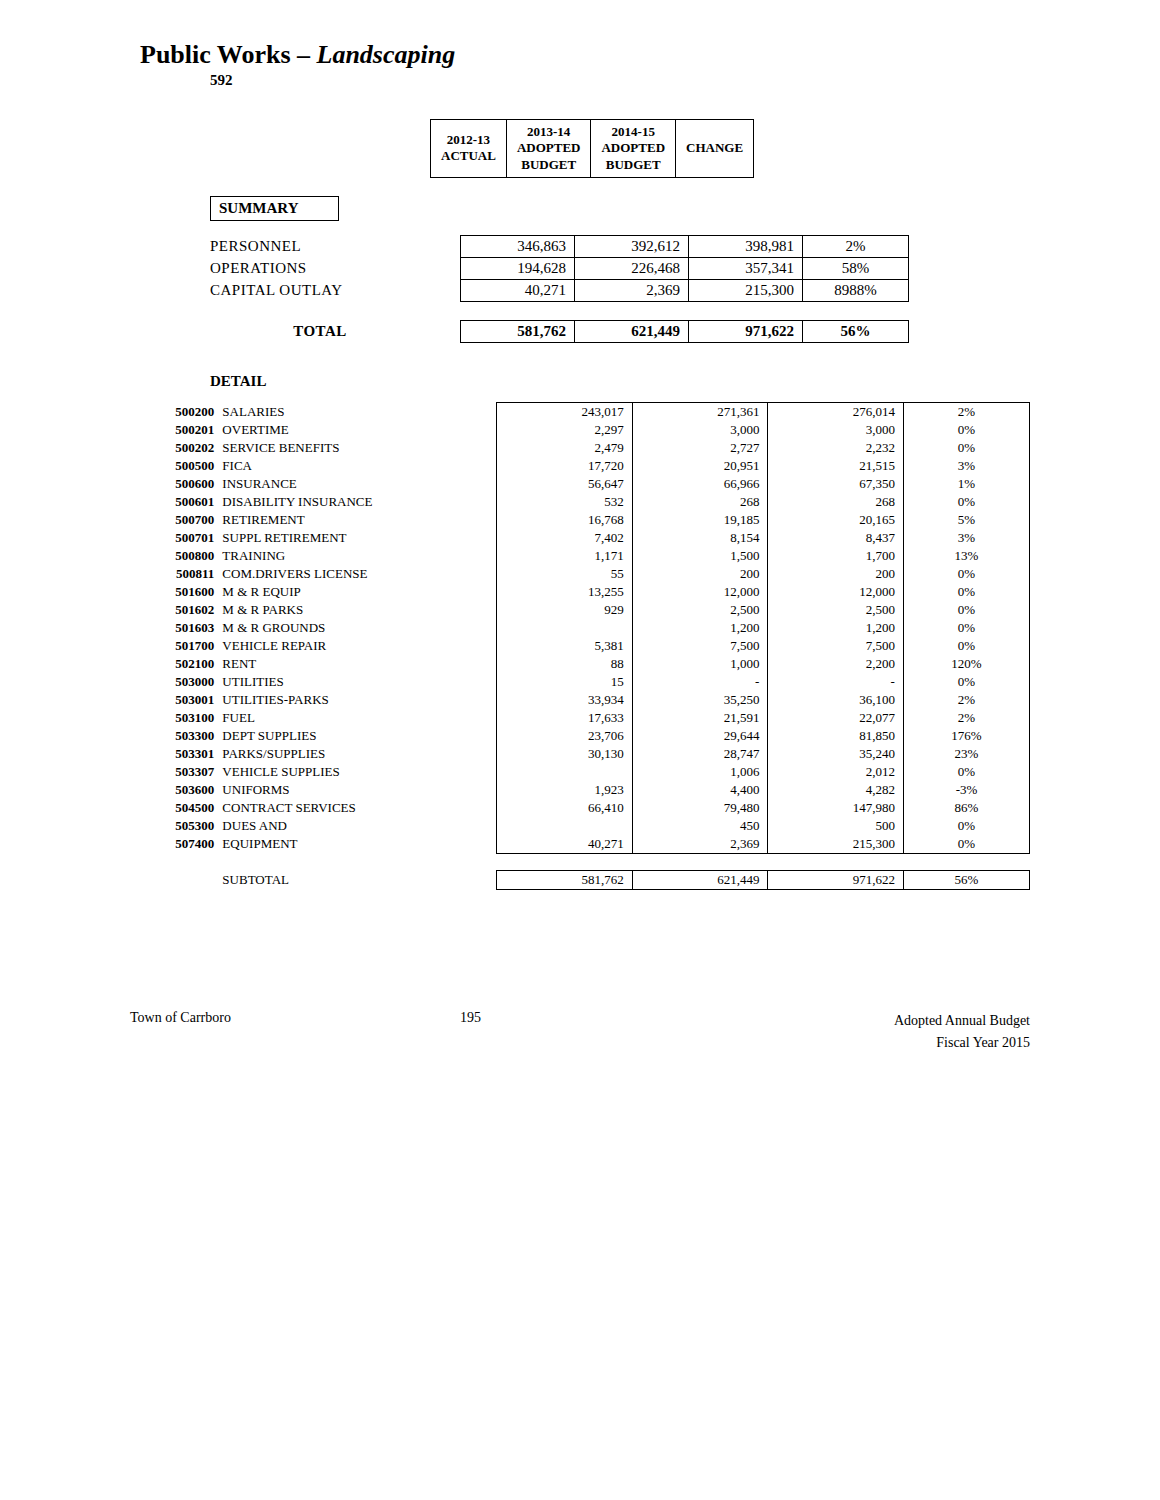Public Works – Landscaping
592
| 2012-13 ACTUAL | 2013-14 ADOPTED BUDGET | 2014-15 ADOPTED BUDGET | CHANGE |
SUMMARY
| PERSONNEL | 346,863 | 392,612 | 398,981 | 2% |
| OPERATIONS | 194,628 | 226,468 | 357,341 | 58% |
| CAPITAL OUTLAY | 40,271 | 2,369 | 215,300 | 8988% |
| TOTAL | 581,762 | 621,449 | 971,622 | 56% |
DETAIL
| 500200 | SALARIES | 243,017 | 271,361 | 276,014 | 2% |
| 500201 | OVERTIME | 2,297 | 3,000 | 3,000 | 0% |
| 500202 | SERVICE BENEFITS | 2,479 | 2,727 | 2,232 | 0% |
| 500500 | FICA | 17,720 | 20,951 | 21,515 | 3% |
| 500600 | INSURANCE | 56,647 | 66,966 | 67,350 | 1% |
| 500601 | DISABILITY INSURANCE | 532 | 268 | 268 | 0% |
| 500700 | RETIREMENT | 16,768 | 19,185 | 20,165 | 5% |
| 500701 | SUPPL RETIREMENT | 7,402 | 8,154 | 8,437 | 3% |
| 500800 | TRAINING | 1,171 | 1,500 | 1,700 | 13% |
| 500811 | COM.DRIVERS LICENSE | 55 | 200 | 200 | 0% |
| 501600 | M & R EQUIP | 13,255 | 12,000 | 12,000 | 0% |
| 501602 | M & R PARKS | 929 | 2,500 | 2,500 | 0% |
| 501603 | M & R GROUNDS | | 1,200 | 1,200 | 0% |
| 501700 | VEHICLE REPAIR | 5,381 | 7,500 | 7,500 | 0% |
| 502100 | RENT | 88 | 1,000 | 2,200 | 120% |
| 503000 | UTILITIES | 15 | - | - | 0% |
| 503001 | UTILITIES-PARKS | 33,934 | 35,250 | 36,100 | 2% |
| 503100 | FUEL | 17,633 | 21,591 | 22,077 | 2% |
| 503300 | DEPT SUPPLIES | 23,706 | 29,644 | 81,850 | 176% |
| 503301 | PARKS/SUPPLIES | 30,130 | 28,747 | 35,240 | 23% |
| 503307 | VEHICLE SUPPLIES | | 1,006 | 2,012 | 0% |
| 503600 | UNIFORMS | 1,923 | 4,400 | 4,282 | -3% |
| 504500 | CONTRACT SERVICES | 66,410 | 79,480 | 147,980 | 86% |
| 505300 | DUES AND | | 450 | 500 | 0% |
| 507400 | EQUIPMENT | 40,271 | 2,369 | 215,300 | 0% |
| | SUBTOTAL | 581,762 | 621,449 | 971,622 | 56% |
Town of Carrboro
195
Adopted Annual Budget
Fiscal Year 2015